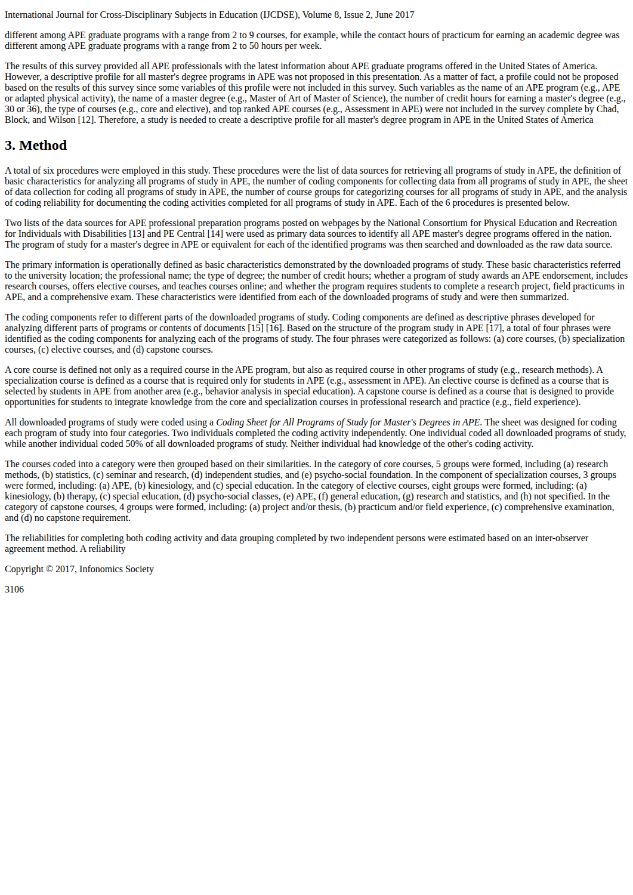International Journal for Cross-Disciplinary Subjects in Education (IJCDSE), Volume 8, Issue 2, June 2017
different among APE graduate programs with a range from 2 to 9 courses, for example, while the contact hours of practicum for earning an academic degree was different among APE graduate programs with a range from 2 to 50 hours per week.
The results of this survey provided all APE professionals with the latest information about APE graduate programs offered in the United States of America. However, a descriptive profile for all master's degree programs in APE was not proposed in this presentation. As a matter of fact, a profile could not be proposed based on the results of this survey since some variables of this profile were not included in this survey. Such variables as the name of an APE program (e.g., APE or adapted physical activity), the name of a master degree (e.g., Master of Art of Master of Science), the number of credit hours for earning a master's degree (e.g., 30 or 36), the type of courses (e.g., core and elective), and top ranked APE courses (e.g., Assessment in APE) were not included in the survey complete by Chad, Block, and Wilson [12]. Therefore, a study is needed to create a descriptive profile for all master's degree program in APE in the United States of America
3. Method
A total of six procedures were employed in this study. These procedures were the list of data sources for retrieving all programs of study in APE, the definition of basic characteristics for analyzing all programs of study in APE, the number of coding components for collecting data from all programs of study in APE, the sheet of data collection for coding all programs of study in APE, the number of course groups for categorizing courses for all programs of study in APE, and the analysis of coding reliability for documenting the coding activities completed for all programs of study in APE. Each of the 6 procedures is presented below.
Two lists of the data sources for APE professional preparation programs posted on webpages by the National Consortium for Physical Education and Recreation for Individuals with Disabilities [13] and PE Central [14] were used as primary data sources to identify all APE master's degree programs offered in the nation. The program of study for a master's degree in APE or equivalent for each of the identified programs was then searched and downloaded as the raw data source.
The primary information is operationally defined as basic characteristics demonstrated by the downloaded programs of study. These basic characteristics referred to the university location; the professional name; the type of degree; the number of credit hours; whether a program of study awards an APE endorsement, includes research courses, offers elective courses, and teaches courses online; and whether the program requires students to complete a research project, field practicums in APE, and a comprehensive exam. These characteristics were identified from each of the downloaded programs of study and were then summarized.
The coding components refer to different parts of the downloaded programs of study. Coding components are defined as descriptive phrases developed for analyzing different parts of programs or contents of documents [15] [16]. Based on the structure of the program study in APE [17], a total of four phrases were identified as the coding components for analyzing each of the programs of study. The four phrases were categorized as follows: (a) core courses, (b) specialization courses, (c) elective courses, and (d) capstone courses.
A core course is defined not only as a required course in the APE program, but also as required course in other programs of study (e.g., research methods). A specialization course is defined as a course that is required only for students in APE (e.g., assessment in APE). An elective course is defined as a course that is selected by students in APE from another area (e.g., behavior analysis in special education). A capstone course is defined as a course that is designed to provide opportunities for students to integrate knowledge from the core and specialization courses in professional research and practice (e.g., field experience).
All downloaded programs of study were coded using a Coding Sheet for All Programs of Study for Master's Degrees in APE. The sheet was designed for coding each program of study into four categories. Two individuals completed the coding activity independently. One individual coded all downloaded programs of study, while another individual coded 50% of all downloaded programs of study. Neither individual had knowledge of the other's coding activity.
The courses coded into a category were then grouped based on their similarities. In the category of core courses, 5 groups were formed, including (a) research methods, (b) statistics, (c) seminar and research, (d) independent studies, and (e) psycho-social foundation. In the component of specialization courses, 3 groups were formed, including: (a) APE, (b) kinesiology, and (c) special education. In the category of elective courses, eight groups were formed, including: (a) kinesiology, (b) therapy, (c) special education, (d) psycho-social classes, (e) APE, (f) general education, (g) research and statistics, and (h) not specified. In the category of capstone courses, 4 groups were formed, including: (a) project and/or thesis, (b) practicum and/or field experience, (c) comprehensive examination, and (d) no capstone requirement.
The reliabilities for completing both coding activity and data grouping completed by two independent persons were estimated based on an inter-observer agreement method. A reliability
Copyright © 2017, Infonomics Society
3106